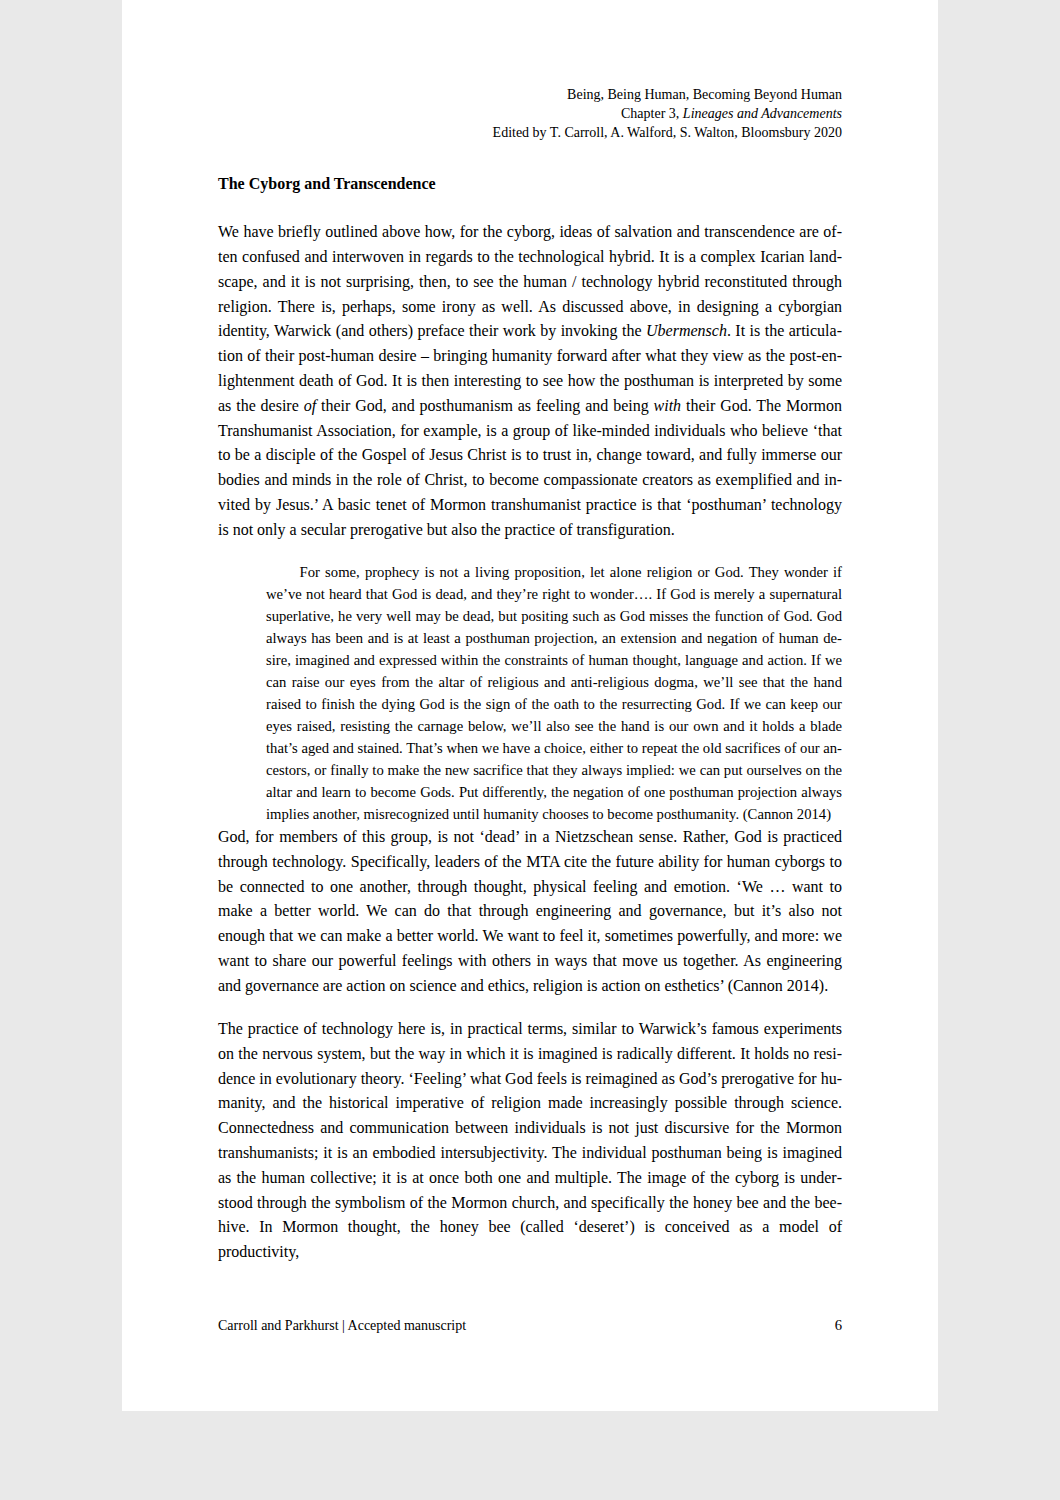Being, Being Human, Becoming Beyond Human Chapter 3, Lineages and Advancements Edited by T. Carroll, A. Walford, S. Walton, Bloomsbury 2020
The Cyborg and Transcendence
We have briefly outlined above how, for the cyborg, ideas of salvation and transcendence are often confused and interwoven in regards to the technological hybrid. It is a complex Icarian landscape, and it is not surprising, then, to see the human / technology hybrid reconstituted through religion. There is, perhaps, some irony as well. As discussed above, in designing a cyborgian identity, Warwick (and others) preface their work by invoking the Ubermensch. It is the articulation of their post-human desire – bringing humanity forward after what they view as the post-enlightenment death of God. It is then interesting to see how the posthuman is interpreted by some as the desire of their God, and posthumanism as feeling and being with their God. The Mormon Transhumanist Association, for example, is a group of like-minded individuals who believe ‘that to be a disciple of the Gospel of Jesus Christ is to trust in, change toward, and fully immerse our bodies and minds in the role of Christ, to become compassionate creators as exemplified and invited by Jesus.’ A basic tenet of Mormon transhumanist practice is that ‘posthuman’ technology is not only a secular prerogative but also the practice of transfiguration.
For some, prophecy is not a living proposition, let alone religion or God. They wonder if we’ve not heard that God is dead, and they’re right to wonder…. If God is merely a supernatural superlative, he very well may be dead, but positing such as God misses the function of God. God always has been and is at least a posthuman projection, an extension and negation of human desire, imagined and expressed within the constraints of human thought, language and action. If we can raise our eyes from the altar of religious and anti-religious dogma, we’ll see that the hand raised to finish the dying God is the sign of the oath to the resurrecting God. If we can keep our eyes raised, resisting the carnage below, we’ll also see the hand is our own and it holds a blade that’s aged and stained. That’s when we have a choice, either to repeat the old sacrifices of our ancestors, or finally to make the new sacrifice that they always implied: we can put ourselves on the altar and learn to become Gods. Put differently, the negation of one posthuman projection always implies another, misrecognized until humanity chooses to become posthumanity. (Cannon 2014)
God, for members of this group, is not ‘dead’ in a Nietzschean sense. Rather, God is practiced through technology. Specifically, leaders of the MTA cite the future ability for human cyborgs to be connected to one another, through thought, physical feeling and emotion. ‘We … want to make a better world. We can do that through engineering and governance, but it’s also not enough that we can make a better world. We want to feel it, sometimes powerfully, and more: we want to share our powerful feelings with others in ways that move us together. As engineering and governance are action on science and ethics, religion is action on esthetics’ (Cannon 2014).
The practice of technology here is, in practical terms, similar to Warwick’s famous experiments on the nervous system, but the way in which it is imagined is radically different. It holds no residence in evolutionary theory. ‘Feeling’ what God feels is reimagined as God’s prerogative for humanity, and the historical imperative of religion made increasingly possible through science. Connectedness and communication between individuals is not just discursive for the Mormon transhumanists; it is an embodied intersubjectivity. The individual posthuman being is imagined as the human collective; it is at once both one and multiple. The image of the cyborg is understood through the symbolism of the Mormon church, and specifically the honey bee and the beehive. In Mormon thought, the honey bee (called ‘deseret’) is conceived as a model of productivity,
Carroll and Parkhurst | Accepted manuscript 6